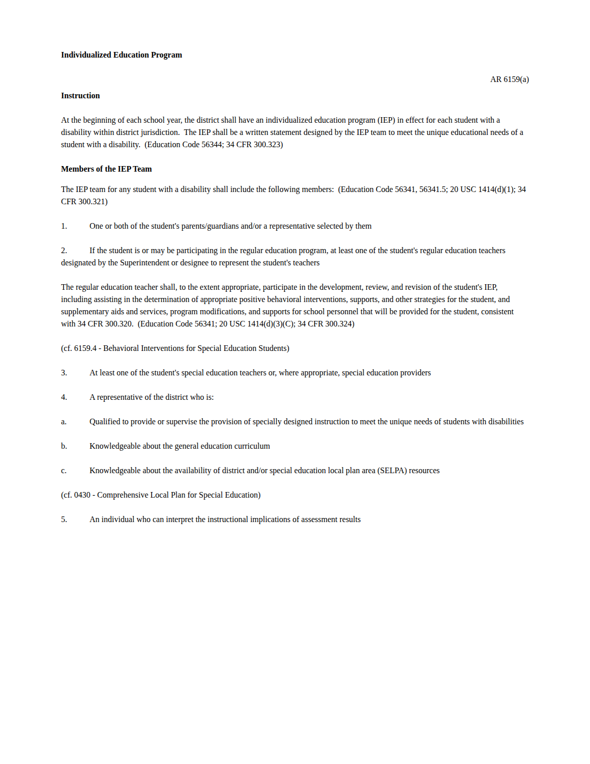Individualized Education Program
AR 6159(a)
Instruction
At the beginning of each school year, the district shall have an individualized education program (IEP) in effect for each student with a disability within district jurisdiction. The IEP shall be a written statement designed by the IEP team to meet the unique educational needs of a student with a disability. (Education Code 56344; 34 CFR 300.323)
Members of the IEP Team
The IEP team for any student with a disability shall include the following members: (Education Code 56341, 56341.5; 20 USC 1414(d)(1); 34 CFR 300.321)
1. One or both of the student's parents/guardians and/or a representative selected by them
2. If the student is or may be participating in the regular education program, at least one of the student's regular education teachers designated by the Superintendent or designee to represent the student's teachers
The regular education teacher shall, to the extent appropriate, participate in the development, review, and revision of the student's IEP, including assisting in the determination of appropriate positive behavioral interventions, supports, and other strategies for the student, and supplementary aids and services, program modifications, and supports for school personnel that will be provided for the student, consistent with 34 CFR 300.320. (Education Code 56341; 20 USC 1414(d)(3)(C); 34 CFR 300.324)
(cf. 6159.4 - Behavioral Interventions for Special Education Students)
3. At least one of the student's special education teachers or, where appropriate, special education providers
4. A representative of the district who is:
a. Qualified to provide or supervise the provision of specially designed instruction to meet the unique needs of students with disabilities
b. Knowledgeable about the general education curriculum
c. Knowledgeable about the availability of district and/or special education local plan area (SELPA) resources
(cf. 0430 - Comprehensive Local Plan for Special Education)
5. An individual who can interpret the instructional implications of assessment results